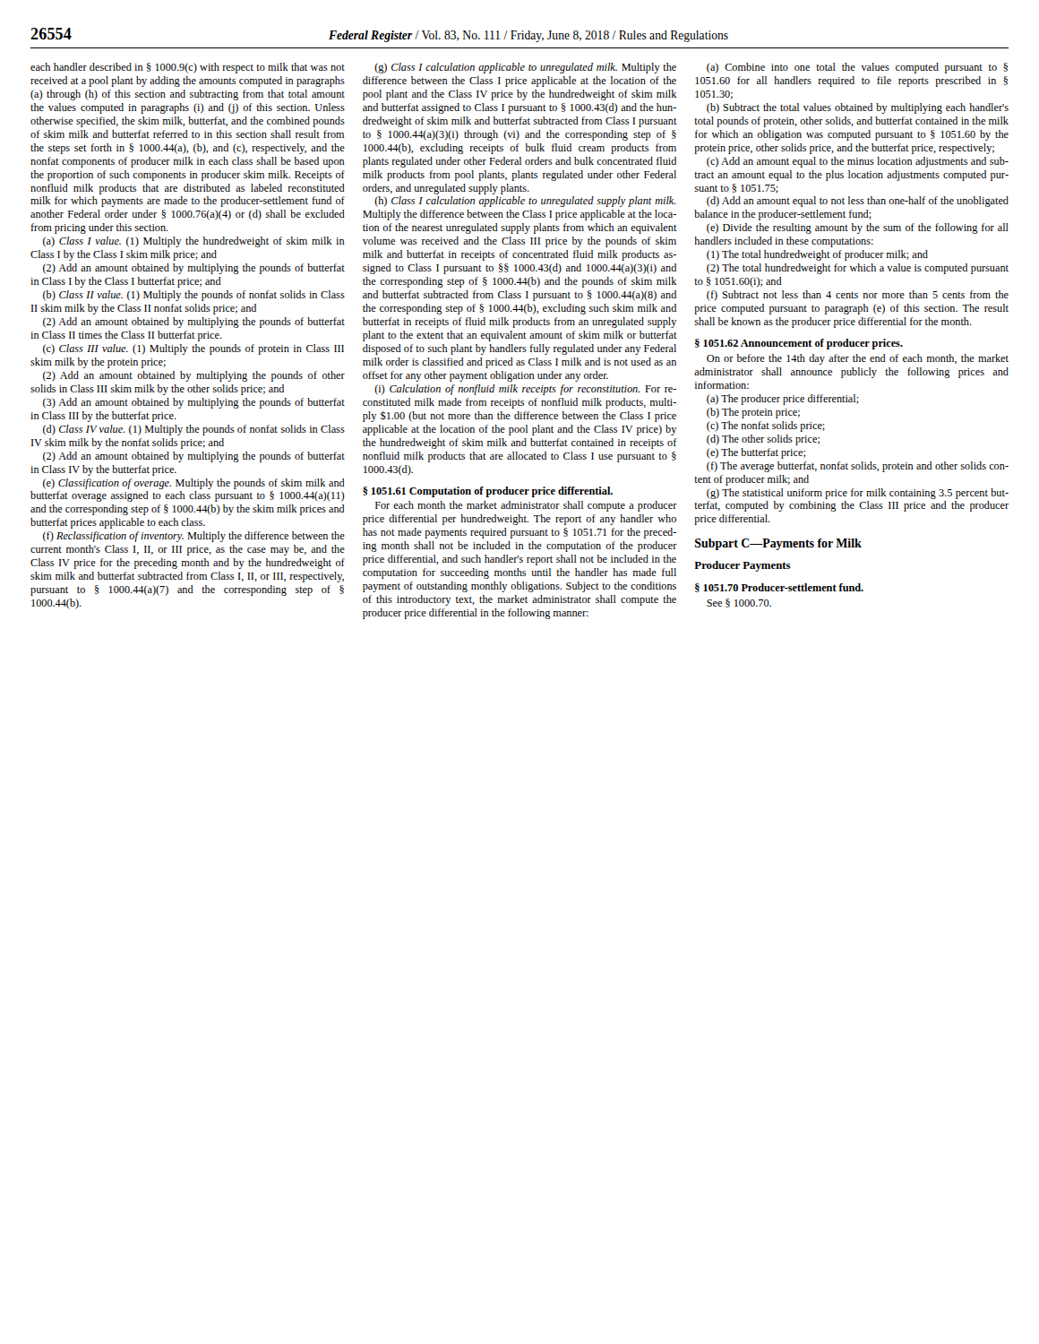26554
Federal Register / Vol. 83, No. 111 / Friday, June 8, 2018 / Rules and Regulations
each handler described in § 1000.9(c) with respect to milk that was not received at a pool plant by adding the amounts computed in paragraphs (a) through (h) of this section and subtracting from that total amount the values computed in paragraphs (i) and (j) of this section. Unless otherwise specified, the skim milk, butterfat, and the combined pounds of skim milk and butterfat referred to in this section shall result from the steps set forth in § 1000.44(a), (b), and (c), respectively, and the nonfat components of producer milk in each class shall be based upon the proportion of such components in producer skim milk. Receipts of nonfluid milk products that are distributed as labeled reconstituted milk for which payments are made to the producer-settlement fund of another Federal order under § 1000.76(a)(4) or (d) shall be excluded from pricing under this section.
(a) Class I value. (1) Multiply the hundredweight of skim milk in Class I by the Class I skim milk price; and
(2) Add an amount obtained by multiplying the pounds of butterfat in Class I by the Class I butterfat price; and
(b) Class II value. (1) Multiply the pounds of nonfat solids in Class II skim milk by the Class II nonfat solids price; and
(2) Add an amount obtained by multiplying the pounds of butterfat in Class II times the Class II butterfat price.
(c) Class III value. (1) Multiply the pounds of protein in Class III skim milk by the protein price;
(2) Add an amount obtained by multiplying the pounds of other solids in Class III skim milk by the other solids price; and
(3) Add an amount obtained by multiplying the pounds of butterfat in Class III by the butterfat price.
(d) Class IV value. (1) Multiply the pounds of nonfat solids in Class IV skim milk by the nonfat solids price; and
(2) Add an amount obtained by multiplying the pounds of butterfat in Class IV by the butterfat price.
(e) Classification of overage. Multiply the pounds of skim milk and butterfat overage assigned to each class pursuant to § 1000.44(a)(11) and the corresponding step of § 1000.44(b) by the skim milk prices and butterfat prices applicable to each class.
(f) Reclassification of inventory. Multiply the difference between the current month's Class I, II, or III price, as the case may be, and the Class IV price for the preceding month and by the hundredweight of skim milk and butterfat subtracted from Class I, II, or III, respectively, pursuant to § 1000.44(a)(7) and the corresponding step of § 1000.44(b).
(g) Class I calculation applicable to unregulated milk. Multiply the difference between the Class I price applicable at the location of the pool plant and the Class IV price by the hundredweight of skim milk and butterfat assigned to Class I pursuant to § 1000.43(d) and the hundredweight of skim milk and butterfat subtracted from Class I pursuant to § 1000.44(a)(3)(i) through (vi) and the corresponding step of § 1000.44(b), excluding receipts of bulk fluid cream products from plants regulated under other Federal orders and bulk concentrated fluid milk products from pool plants, plants regulated under other Federal orders, and unregulated supply plants.
(h) Class I calculation applicable to unregulated supply plant milk. Multiply the difference between the Class I price applicable at the location of the nearest unregulated supply plants from which an equivalent volume was received and the Class III price by the pounds of skim milk and butterfat in receipts of concentrated fluid milk products assigned to Class I pursuant to §§ 1000.43(d) and 1000.44(a)(3)(i) and the corresponding step of § 1000.44(b) and the pounds of skim milk and butterfat subtracted from Class I pursuant to § 1000.44(a)(8) and the corresponding step of § 1000.44(b), excluding such skim milk and butterfat in receipts of fluid milk products from an unregulated supply plant to the extent that an equivalent amount of skim milk or butterfat disposed of to such plant by handlers fully regulated under any Federal milk order is classified and priced as Class I milk and is not used as an offset for any other payment obligation under any order.
(i) Calculation of nonfluid milk receipts for reconstitution. For reconstituted milk made from receipts of nonfluid milk products, multiply $1.00 (but not more than the difference between the Class I price applicable at the location of the pool plant and the Class IV price) by the hundredweight of skim milk and butterfat contained in receipts of nonfluid milk products that are allocated to Class I use pursuant to § 1000.43(d).
§ 1051.61 Computation of producer price differential.
For each month the market administrator shall compute a producer price differential per hundredweight. The report of any handler who has not made payments required pursuant to § 1051.71 for the preceding month shall not be included in the computation of the producer price differential, and such handler's report shall not be included in the computation for succeeding months until the handler has made full payment of outstanding monthly obligations. Subject to the conditions of this introductory text, the market administrator shall compute the producer price differential in the following manner:
(a) Combine into one total the values computed pursuant to § 1051.60 for all handlers required to file reports prescribed in § 1051.30;
(b) Subtract the total values obtained by multiplying each handler's total pounds of protein, other solids, and butterfat contained in the milk for which an obligation was computed pursuant to § 1051.60 by the protein price, other solids price, and the butterfat price, respectively;
(c) Add an amount equal to the minus location adjustments and subtract an amount equal to the plus location adjustments computed pursuant to § 1051.75;
(d) Add an amount equal to not less than one-half of the unobligated balance in the producer-settlement fund;
(e) Divide the resulting amount by the sum of the following for all handlers included in these computations:
(1) The total hundredweight of producer milk; and
(2) The total hundredweight for which a value is computed pursuant to § 1051.60(i); and
(f) Subtract not less than 4 cents nor more than 5 cents from the price computed pursuant to paragraph (e) of this section. The result shall be known as the producer price differential for the month.
§ 1051.62 Announcement of producer prices.
On or before the 14th day after the end of each month, the market administrator shall announce publicly the following prices and information:
(a) The producer price differential;
(b) The protein price;
(c) The nonfat solids price;
(d) The other solids price;
(e) The butterfat price;
(f) The average butterfat, nonfat solids, protein and other solids content of producer milk; and
(g) The statistical uniform price for milk containing 3.5 percent butterfat, computed by combining the Class III price and the producer price differential.
Subpart C—Payments for Milk
Producer Payments
§ 1051.70 Producer-settlement fund.
See § 1000.70.